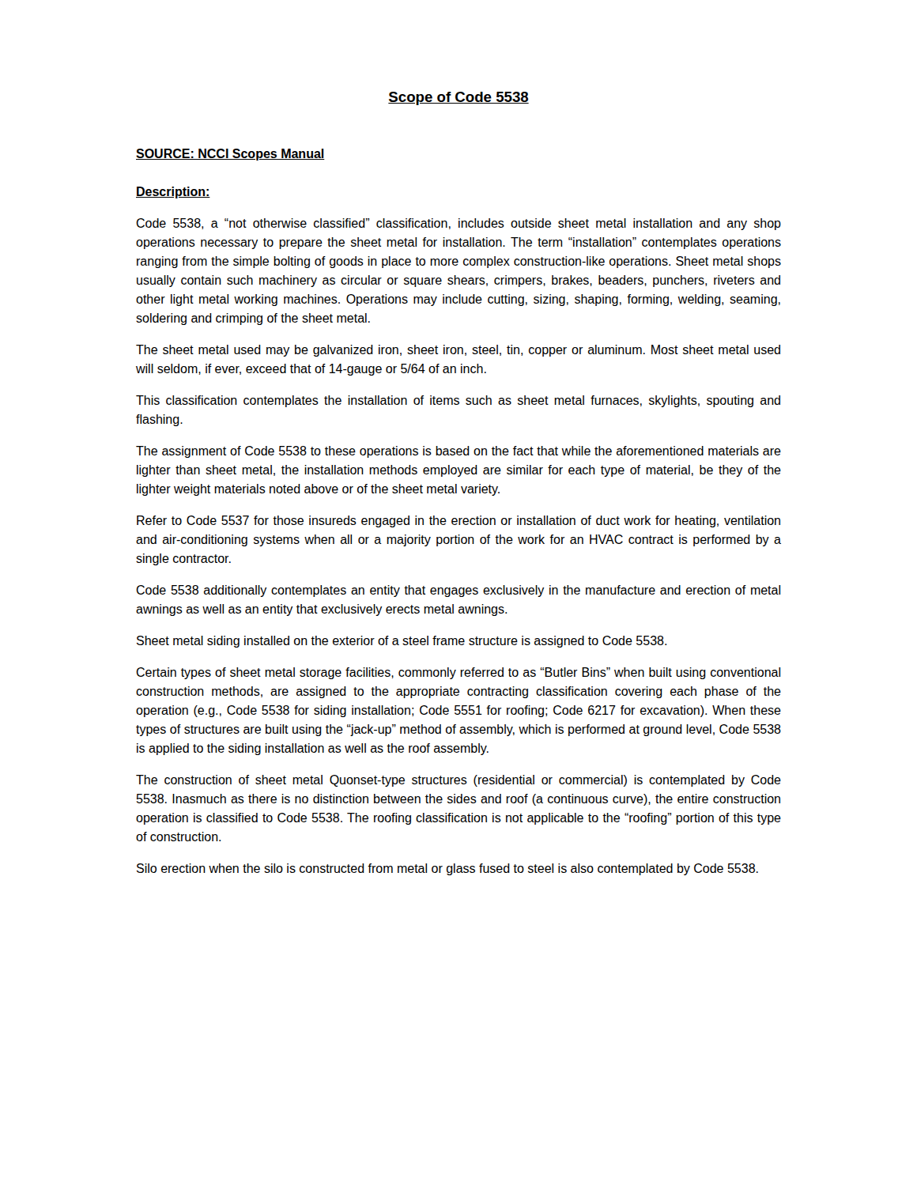Scope of Code 5538
SOURCE: NCCI Scopes Manual
Description:
Code 5538, a “not otherwise classified” classification, includes outside sheet metal installation and any shop operations necessary to prepare the sheet metal for installation. The term “installation” contemplates operations ranging from the simple bolting of goods in place to more complex construction-like operations. Sheet metal shops usually contain such machinery as circular or square shears, crimpers, brakes, beaders, punchers, riveters and other light metal working machines. Operations may include cutting, sizing, shaping, forming, welding, seaming, soldering and crimping of the sheet metal.
The sheet metal used may be galvanized iron, sheet iron, steel, tin, copper or aluminum. Most sheet metal used will seldom, if ever, exceed that of 14-gauge or 5/64 of an inch.
This classification contemplates the installation of items such as sheet metal furnaces, skylights, spouting and flashing.
The assignment of Code 5538 to these operations is based on the fact that while the aforementioned materials are lighter than sheet metal, the installation methods employed are similar for each type of material, be they of the lighter weight materials noted above or of the sheet metal variety.
Refer to Code 5537 for those insureds engaged in the erection or installation of duct work for heating, ventilation and air-conditioning systems when all or a majority portion of the work for an HVAC contract is performed by a single contractor.
Code 5538 additionally contemplates an entity that engages exclusively in the manufacture and erection of metal awnings as well as an entity that exclusively erects metal awnings.
Sheet metal siding installed on the exterior of a steel frame structure is assigned to Code 5538.
Certain types of sheet metal storage facilities, commonly referred to as “Butler Bins” when built using conventional construction methods, are assigned to the appropriate contracting classification covering each phase of the operation (e.g., Code 5538 for siding installation; Code 5551 for roofing; Code 6217 for excavation). When these types of structures are built using the “jack-up” method of assembly, which is performed at ground level, Code 5538 is applied to the siding installation as well as the roof assembly.
The construction of sheet metal Quonset-type structures (residential or commercial) is contemplated by Code 5538. Inasmuch as there is no distinction between the sides and roof (a continuous curve), the entire construction operation is classified to Code 5538. The roofing classification is not applicable to the “roofing” portion of this type of construction.
Silo erection when the silo is constructed from metal or glass fused to steel is also contemplated by Code 5538.